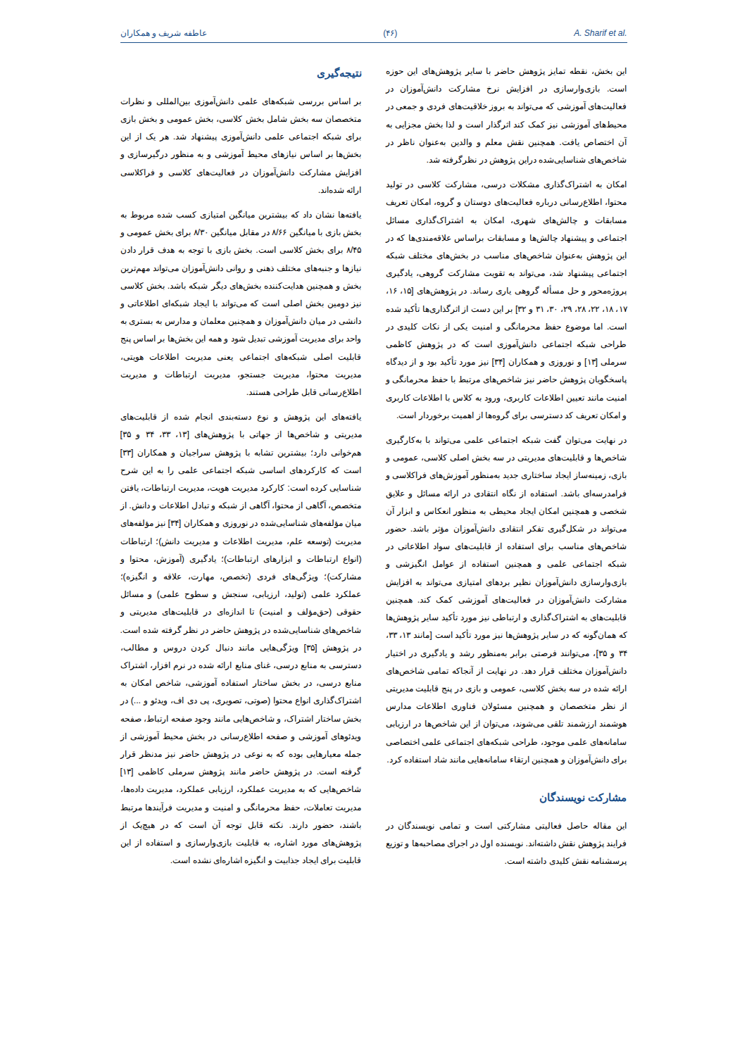A. Sharif et al.
(۴۶)
عاطفه شریف و همکاران
نتیجه‌گیری
بر اساس بررسی شبکه‌های علمی دانش‌آموزی بین‌المللی و نظرات متخصصان سه بخش شامل بخش کلاسی، بخش عمومی و بخش بازی برای شبکه اجتماعی علمی دانش‌آموزی پیشنهاد شد. هر یک از این بخش‌ها بر اساس نیازهای محیط آموزشی و به منظور درگیرسازی و افزایش مشارکت دانش‌آموزان در فعالیت‌های کلاسی و فراکلاسی ارائه شده‌اند.
یافته‌ها نشان داد که بیشترین میانگین امتیازی کسب شده مربوط به بخش بازی با میانگین ۸/۶۶ در مقابل میانگین ۸/۳۰ برای بخش عمومی و ۸/۴۵ برای بخش کلاسی است. بخش بازی با توجه به هدف قرار دادن نیازها و جنبه‌های مختلف ذهنی و روانی دانش‌آموزان می‌تواند مهم‌ترین بخش و همچنین هدایت‌کننده بخش‌های دیگر شبکه باشد. بخش کلاسی نیز دومین بخش اصلی است که می‌تواند با ایجاد شبکه‌ای اطلاعاتی و دانشی در میان دانش‌آموزان و همچنین معلمان و مدارس به بستری به واحد برای مدیریت آموزشی تبدیل شود و همه این بخش‌ها بر اساس پنج قابلیت اصلی شبکه‌های اجتماعی یعنی مدیریت اطلاعات هویتی، مدیریت محتوا، مدیریت جستجو، مدیریت ارتباطات و مدیریت اطلاع‌رسانی قابل طراحی هستند.
یافته‌های این پژوهش و نوع دسته‌بندی انجام شده از قابلیت‌های مدیریتی و شاخص‌ها از جهاتی با پژوهش‌های [۱۳، ۳۳، ۳۴ و ۳۵] هم‌خوانی دارد؛ بیشترین تشابه با پژوهش سراجیان و همکاران [۳۳] است که کارکردهای اساسی شبکه اجتماعی علمی را به این شرح شناسایی کرده است: کارکرد مدیریت هویت، مدیریت ارتباطات، یافتن متخصص، آگاهی از محتوا، آگاهی از شبکه و تبادل اطلاعات و دانش. از میان مؤلفه‌های شناسایی‌شده در نوروزی و همکاران [۳۴] نیز مؤلفه‌های مدیریت (توسعه علم، مدیریت اطلاعات و مدیریت دانش)؛ ارتباطات (انواع ارتباطات و ابزارهای ارتباطات)؛ یادگیری (آموزش، محتوا و مشارکت)؛ ویژگی‌های فردی (تخصص، مهارت، علاقه و انگیزه)؛ عملکرد علمی (تولید، ارزیابی، سنجش و سطوح علمی) و مسائل حقوقی (حق‌مؤلف و امنیت) تا اندازه‌ای در قابلیت‌های مدیریتی و شاخص‌های شناسایی‌شده در پژوهش حاضر در نظر گرفته شده است. در پژوهش [۳۵] ویژگی‌هایی مانند دنبال کردن دروس و مطالب، دسترسی به منابع درسی، غنای منابع ارائه شده در نرم افزار، اشتراک منابع درسی، در بخش ساختار استفاده آموزشی، شاخص امکان به اشتراک‌گذاری انواع محتوا (صوتی، تصویری، پی دی اف، ویدئو و ...) در بخش ساختار اشتراک، و شاخص‌هایی مانند وجود صفحه ارتباط، صفحه ویدئوهای آموزشی و صفحه اطلاع‌رسانی در بخش محیط آموزشی از جمله معیارهایی بوده که به نوعی در پژوهش حاضر نیز مدنظر قرار گرفته است. در پژوهش حاضر مانند پژوهش سرملی کاظمی [۱۳] شاخص‌هایی که به مدیریت عملکرد، ارزیابی عملکرد، مدیریت داده‌ها، مدیریت تعاملات، حفظ محرمانگی و امنیت و مدیریت فرآیندها مرتبط باشند، حضور دارند. نکته قابل توجه آن است که در هیچ‌یک از پژوهش‌های مورد اشاره، به قابلیت بازی‌وارسازی و استفاده از این قابلیت برای ایجاد جذابیت و انگیزه اشاره‌ای نشده است.
این بخش، نقطه تمایز پژوهش حاضر با سایر پژوهش‌های این حوزه است. بازی‌وارسازی در افزایش نرخ مشارکت دانش‌آموزان در فعالیت‌های آموزشی که می‌تواند به بروز خلاقیت‌های فردی و جمعی در محیط‌های آموزشی نیز کمک کند اثرگذار است و لذا بخش مجزایی به آن اختصاص یافت. همچنین نقش معلم و والدین به‌عنوان ناظر در شاخص‌های شناسایی‌شده دراین پژوهش در نظرگرفته شد.
امکان به اشتراک‌گذاری مشکلات درسی، مشارکت کلاسی در تولید محتوا، اطلاع‌رسانی درباره فعالیت‌های دوستان و گروه، امکان تعریف مسابقات و چالش‌های شهری، امکان به اشتراک‌گذاری مسائل اجتماعی و پیشنهاد چالش‌ها و مسابقات براساس علاقه‌مندی‌ها که در این پژوهش به‌عنوان شاخص‌های مناسب در بخش‌های مختلف شبکه اجتماعی پیشنهاد شد، می‌تواند به تقویت مشارکت گروهی، یادگیری پروژه‌محور و حل مسأله گروهی یاری رساند. در پژوهش‌های [۱۵، ۱۶، ۱۷، ۱۸، ۲۲، ۲۸، ۲۹، ۳۰، ۳۱ و ۳۲] بر این دست از اثرگذاری‌ها تأکید شده است. اما موضوع حفظ محرمانگی و امنیت یکی از نکات کلیدی در طراحی شبکه اجتماعی دانش‌آموزی است که در پژوهش کاظمی سرملی [۱۳] و نوروزی و همکاران [۳۴] نیز مورد تأکید بود و از دیدگاه پاسخگویان پژوهش حاضر نیز شاخص‌های مرتبط با حفظ محرمانگی و امنیت مانند تعیین اطلاعات کاربری، ورود به کلاس با اطلاعات کاربری و امکان تعریف کد دسترسی برای گروه‌ها از اهمیت برخوردار است.
در نهایت می‌توان گفت شبکه اجتماعی علمی می‌تواند با به‌کارگیری شاخص‌ها و قابلیت‌های مدیریتی در سه بخش اصلی کلاسی، عمومی و بازی، زمینه‌ساز ایجاد ساختاری جدید به‌منظور آموزش‌های فراکلاسی و فرامدرسه‌ای باشد. استفاده از نگاه انتقادی در ارائه مسائل و علایق شخصی و همچنین امکان ایجاد محیطی به منظور انعکاس و ابزار آن می‌تواند در شکل‌گیری تفکر انتقادی دانش‌آموزان مؤثر باشد. حضور شاخص‌های مناسب برای استفاده از قابلیت‌های سواد اطلاعاتی در شبکه اجتماعی علمی و همچنین استفاده از عوامل انگیزشی و بازی‌وارسازی دانش‌آموزان نظیر بردهای امتیازی می‌تواند به افزایش مشارکت دانش‌آموزان در فعالیت‌های آموزشی کمک کند. همچنین قابلیت‌های به اشتراک‌گذاری و ارتباطی نیز مورد تأکید سایر پژوهش‌ها که همان‌گونه که در سایر پژوهش‌ها نیز مورد تأکید است [مانند ۱۳، ۳۳، ۳۴ و ۳۵]، می‌توانند فرصتی برابر به‌منظور رشد و یادگیری در اختیار دانش‌آموزان مختلف قرار دهد. در نهایت از آنجاکه تمامی شاخص‌های ارائه شده در سه بخش کلاسی، عمومی و بازی در پنج قابلیت مدیریتی از نظر متخصصان و همچنین مسئولان فناوری اطلاعات مدارس هوشمند ارزشمند تلقی می‌شوند، می‌توان از این شاخص‌ها در ارزیابی سامانه‌های علمی موجود، طراحی شبکه‌های اجتماعی علمی اختصاصی برای دانش‌آموزان و همچنین ارتقاء سامانه‌هایی مانند شاد استفاده کرد.
مشارکت نویسندگان
این مقاله حاصل فعالیتی مشارکتی است و تمامی نویسندگان در فرایند پژوهش نقش داشته‌اند. نویسنده اول در اجرای مصاحبه‌ها و توزیع پرسشنامه نقش کلیدی داشته است.